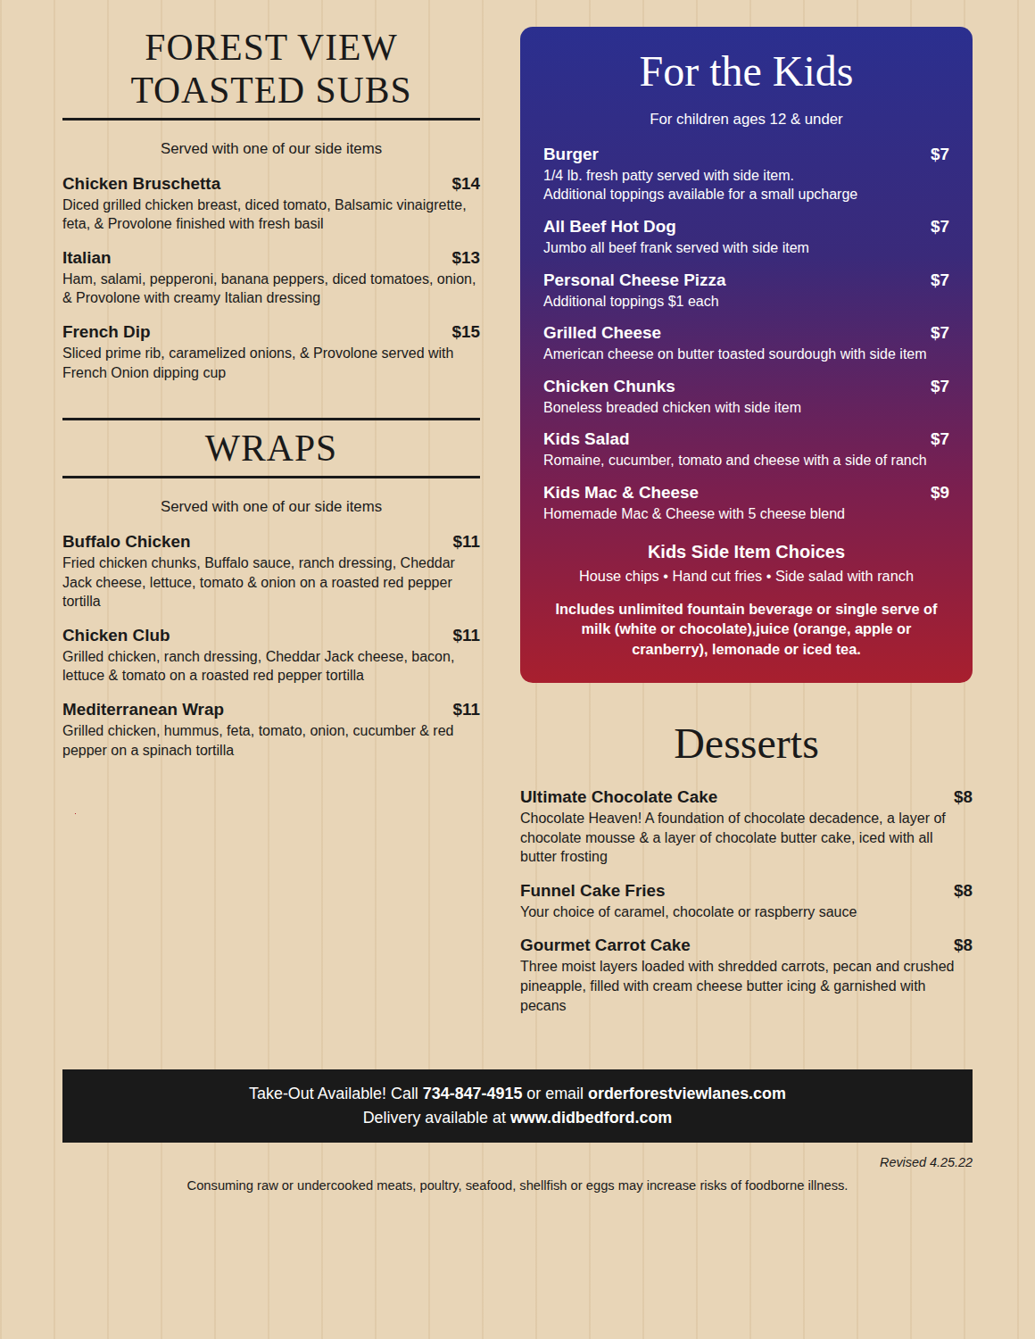FOREST VIEW
TOASTED SUBS
Served with one of our side items
Chicken Bruschetta $14
Diced grilled chicken breast, diced tomato, Balsamic vinaigrette, feta, & Provolone finished with fresh basil
Italian $13
Ham, salami, pepperoni, banana peppers, diced tomatoes, onion, & Provolone with creamy Italian dressing
French Dip $15
Sliced prime rib, caramelized onions, & Provolone served with French Onion dipping cup
WRAPS
Served with one of our side items
Buffalo Chicken $11
Fried chicken chunks, Buffalo sauce, ranch dressing, Cheddar Jack cheese, lettuce, tomato & onion on a roasted red pepper tortilla
Chicken Club $11
Grilled chicken, ranch dressing, Cheddar Jack cheese, bacon, lettuce & tomato on a roasted red pepper tortilla
Mediterranean Wrap $11
Grilled chicken, hummus, feta, tomato, onion, cucumber & red pepper on a spinach tortilla
For the Kids
For children ages 12 & under
Burger $7
1/4 lb. fresh patty served with side item.
Additional toppings available for a small upcharge
All Beef Hot Dog $7
Jumbo all beef frank served with side item
Personal Cheese Pizza $7
Additional toppings $1 each
Grilled Cheese $7
American cheese on butter toasted sourdough with side item
Chicken Chunks $7
Boneless breaded chicken with side item
Kids Salad $7
Romaine, cucumber, tomato and cheese with a side of ranch
Kids Mac & Cheese $9
Homemade Mac & Cheese with 5 cheese blend
Kids Side Item Choices
House chips • Hand cut fries • Side salad with ranch
Includes unlimited fountain beverage or single serve of milk (white or chocolate),juice (orange, apple or cranberry), lemonade or iced tea.
Desserts
Ultimate Chocolate Cake $8
Chocolate Heaven! A foundation of chocolate decadence, a layer of chocolate mousse & a layer of chocolate butter cake, iced with all butter frosting
Funnel Cake Fries $8
Your choice of caramel, chocolate or raspberry sauce
Gourmet Carrot Cake $8
Three moist layers loaded with shredded carrots, pecan and crushed pineapple, filled with cream cheese butter icing & garnished with pecans
Take-Out Available! Call 734-847-4915 or email orderforestviewlanes.com
Delivery available at www.didbedford.com
Revised 4.25.22
Consuming raw or undercooked meats, poultry, seafood, shellfish or eggs may increase risks of foodborne illness.